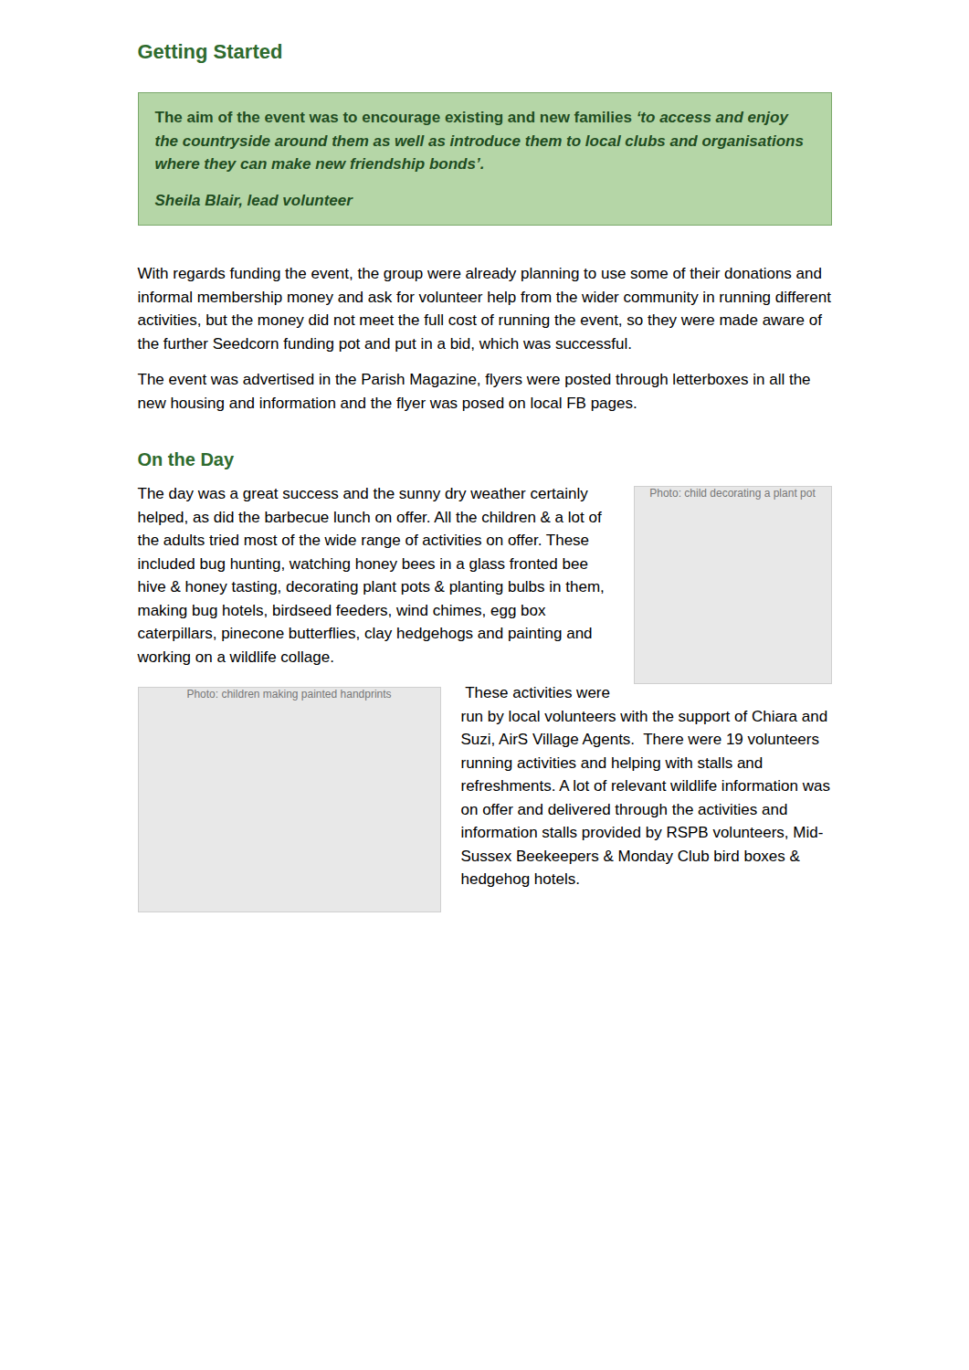Getting Started
The aim of the event was to encourage existing and new families ‘to access and enjoy the countryside around them as well as introduce them to local clubs and organisations where they can make new friendship bonds’.
Sheila Blair, lead volunteer
With regards funding the event, the group were already planning to use some of their donations and informal membership money and ask for volunteer help from the wider community in running different activities, but the money did not meet the full cost of running the event, so they were made aware of the further Seedcorn funding pot and put in a bid, which was successful.
The event was advertised in the Parish Magazine, flyers were posted through letterboxes in all the new housing and information and the flyer was posed on local FB pages.
On the Day
Photo: child decorating a plant pot
The day was a great success and the sunny dry weather certainly helped, as did the barbecue lunch on offer. All the children & a lot of the adults tried most of the wide range of activities on offer. These included bug hunting, watching honey bees in a glass fronted bee hive & honey tasting, decorating plant pots & planting bulbs in them, making bug hotels, birdseed feeders, wind chimes, egg box caterpillars, pinecone butterflies, clay hedgehogs and painting and working on a wildlife collage.
Photo: children making painted handprints
These activities were run by local volunteers with the support of Chiara and Suzi, AirS Village Agents. There were 19 volunteers running activities and helping with stalls and refreshments. A lot of relevant wildlife information was on offer and delivered through the activities and information stalls provided by RSPB volunteers, Mid-Sussex Beekeepers & Monday Club bird boxes & hedgehog hotels.